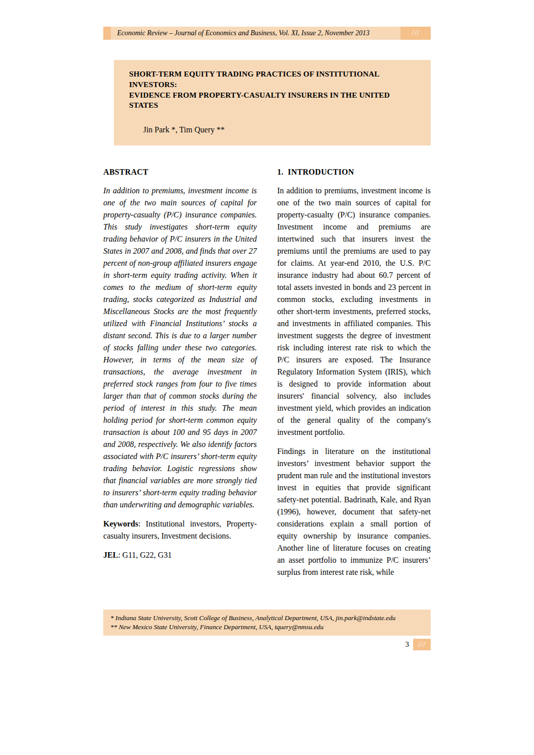Economic Review – Journal of Economics and Business, Vol. XI, Issue 2, November 2013
///
Short-term equity trading practices of institutional investors:
Evidence from property-casualty insurers in the United States
Jin Park *, Tim Query **
ABSTRACT
In addition to premiums, investment income is one of the two main sources of capital for property-casualty (P/C) insurance companies. This study investigates short-term equity trading behavior of P/C insurers in the United States in 2007 and 2008, and finds that over 27 percent of non-group affiliated insurers engage in short-term equity trading activity. When it comes to the medium of short-term equity trading, stocks categorized as Industrial and Miscellaneous Stocks are the most frequently utilized with Financial Institutions’ stocks a distant second. This is due to a larger number of stocks falling under these two categories. However, in terms of the mean size of transactions, the average investment in preferred stock ranges from four to five times larger than that of common stocks during the period of interest in this study. The mean holding period for short-term common equity transaction is about 100 and 95 days in 2007 and 2008, respectively. We also identify factors associated with P/C insurers’ short-term equity trading behavior. Logistic regressions show that financial variables are more strongly tied to insurers’ short-term equity trading behavior than underwriting and demographic variables.
Keywords: Institutional investors, Property-casualty insurers, Investment decisions.
JEL: G11, G22, G31
1. INTRODUCTION
In addition to premiums, investment income is one of the two main sources of capital for property-casualty (P/C) insurance companies. Investment income and premiums are intertwined such that insurers invest the premiums until the premiums are used to pay for claims. At year-end 2010, the U.S. P/C insurance industry had about 60.7 percent of total assets invested in bonds and 23 percent in common stocks, excluding investments in other short-term investments, preferred stocks, and investments in affiliated companies. This investment suggests the degree of investment risk including interest rate risk to which the P/C insurers are exposed. The Insurance Regulatory Information System (IRIS), which is designed to provide information about insurers' financial solvency, also includes investment yield, which provides an indication of the general quality of the company's investment portfolio.
Findings in literature on the institutional investors’ investment behavior support the prudent man rule and the institutional investors invest in equities that provide significant safety-net potential. Badrinath, Kale, and Ryan (1996), however, document that safety-net considerations explain a small portion of equity ownership by insurance companies. Another line of literature focuses on creating an asset portfolio to immunize P/C insurers’ surplus from interest rate risk, while
* Indiana State University, Scott College of Business, Analytical Department, USA, jin.park@indstate.edu
** New Mexico State University, Finance Department, USA, tquery@nmsu.edu
3 ///